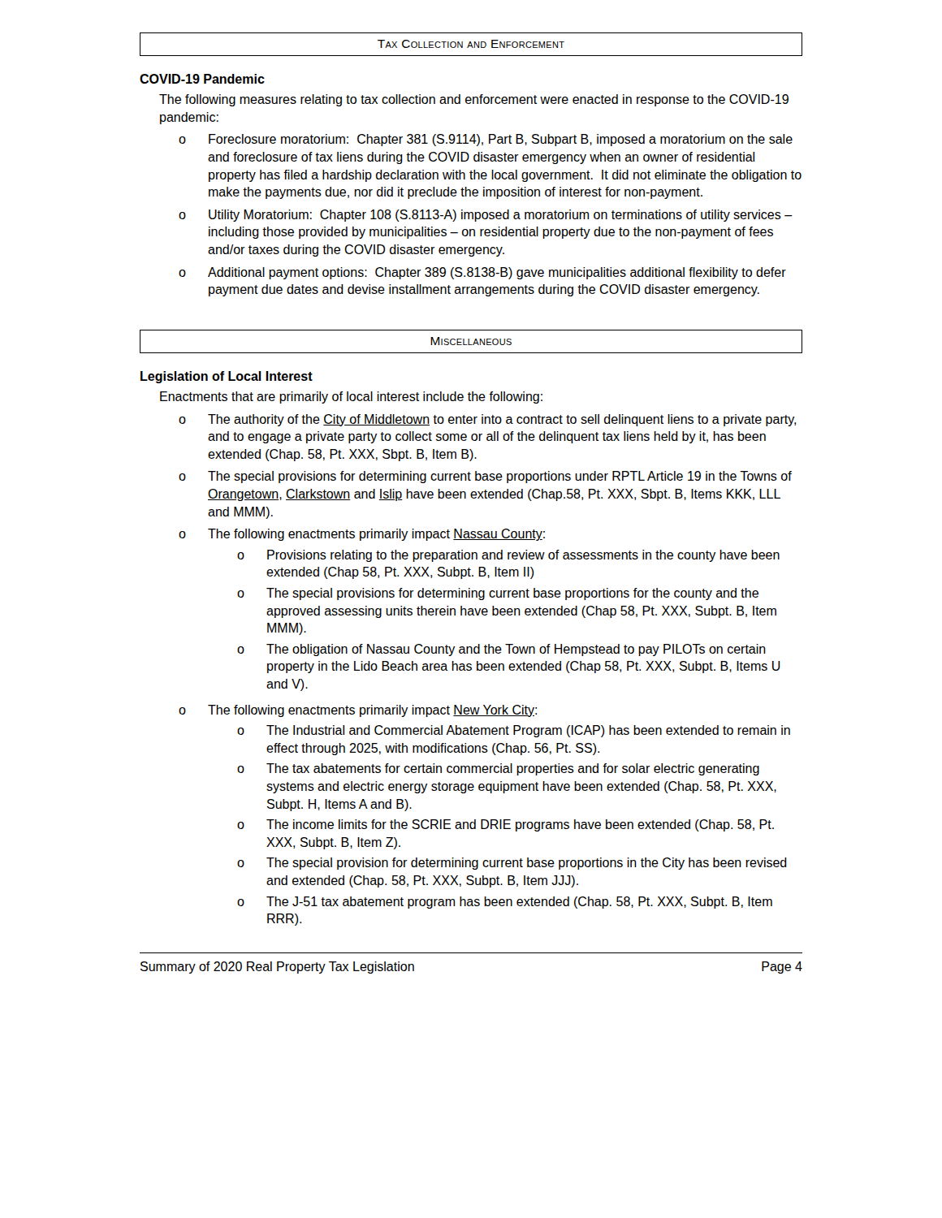Tax Collection and Enforcement
COVID-19 Pandemic
The following measures relating to tax collection and enforcement were enacted in response to the COVID-19 pandemic:
Foreclosure moratorium: Chapter 381 (S.9114), Part B, Subpart B, imposed a moratorium on the sale and foreclosure of tax liens during the COVID disaster emergency when an owner of residential property has filed a hardship declaration with the local government. It did not eliminate the obligation to make the payments due, nor did it preclude the imposition of interest for non-payment.
Utility Moratorium: Chapter 108 (S.8113-A) imposed a moratorium on terminations of utility services – including those provided by municipalities – on residential property due to the non-payment of fees and/or taxes during the COVID disaster emergency.
Additional payment options: Chapter 389 (S.8138-B) gave municipalities additional flexibility to defer payment due dates and devise installment arrangements during the COVID disaster emergency.
Miscellaneous
Legislation of Local Interest
Enactments that are primarily of local interest include the following:
The authority of the City of Middletown to enter into a contract to sell delinquent liens to a private party, and to engage a private party to collect some or all of the delinquent tax liens held by it, has been extended (Chap. 58, Pt. XXX, Sbpt. B, Item B).
The special provisions for determining current base proportions under RPTL Article 19 in the Towns of Orangetown, Clarkstown and Islip have been extended (Chap.58, Pt. XXX, Sbpt. B, Items KKK, LLL and MMM).
The following enactments primarily impact Nassau County:
Provisions relating to the preparation and review of assessments in the county have been extended (Chap 58, Pt. XXX, Subpt. B, Item II)
The special provisions for determining current base proportions for the county and the approved assessing units therein have been extended (Chap 58, Pt. XXX, Subpt. B, Item MMM).
The obligation of Nassau County and the Town of Hempstead to pay PILOTs on certain property in the Lido Beach area has been extended (Chap 58, Pt. XXX, Subpt. B, Items U and V).
The following enactments primarily impact New York City:
The Industrial and Commercial Abatement Program (ICAP) has been extended to remain in effect through 2025, with modifications (Chap. 56, Pt. SS).
The tax abatements for certain commercial properties and for solar electric generating systems and electric energy storage equipment have been extended (Chap. 58, Pt. XXX, Subpt. H, Items A and B).
The income limits for the SCRIE and DRIE programs have been extended (Chap. 58, Pt. XXX, Subpt. B, Item Z).
The special provision for determining current base proportions in the City has been revised and extended (Chap. 58, Pt. XXX, Subpt. B, Item JJJ).
The J-51 tax abatement program has been extended (Chap. 58, Pt. XXX, Subpt. B, Item RRR).
Summary of 2020 Real Property Tax Legislation Page 4